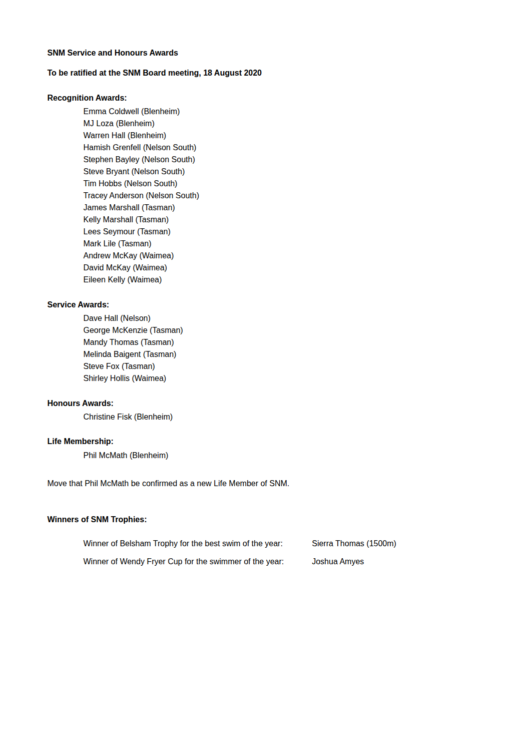SNM Service and Honours Awards
To be ratified at the SNM Board meeting, 18 August 2020
Recognition Awards:
Emma Coldwell (Blenheim)
MJ Loza (Blenheim)
Warren Hall (Blenheim)
Hamish Grenfell (Nelson South)
Stephen Bayley (Nelson South)
Steve Bryant (Nelson South)
Tim Hobbs (Nelson South)
Tracey Anderson (Nelson South)
James Marshall (Tasman)
Kelly Marshall (Tasman)
Lees Seymour (Tasman)
Mark Lile (Tasman)
Andrew McKay (Waimea)
David McKay (Waimea)
Eileen Kelly (Waimea)
Service Awards:
Dave Hall (Nelson)
George McKenzie (Tasman)
Mandy Thomas (Tasman)
Melinda Baigent (Tasman)
Steve Fox (Tasman)
Shirley Hollis (Waimea)
Honours Awards:
Christine Fisk (Blenheim)
Life Membership:
Phil McMath (Blenheim)
Move that Phil McMath be confirmed as a new Life Member of SNM.
Winners of SNM Trophies:
| Winner of Belsham Trophy for the best swim of the year: | Sierra Thomas (1500m) |
| Winner of Wendy Fryer Cup for the swimmer of the year: | Joshua Amyes |